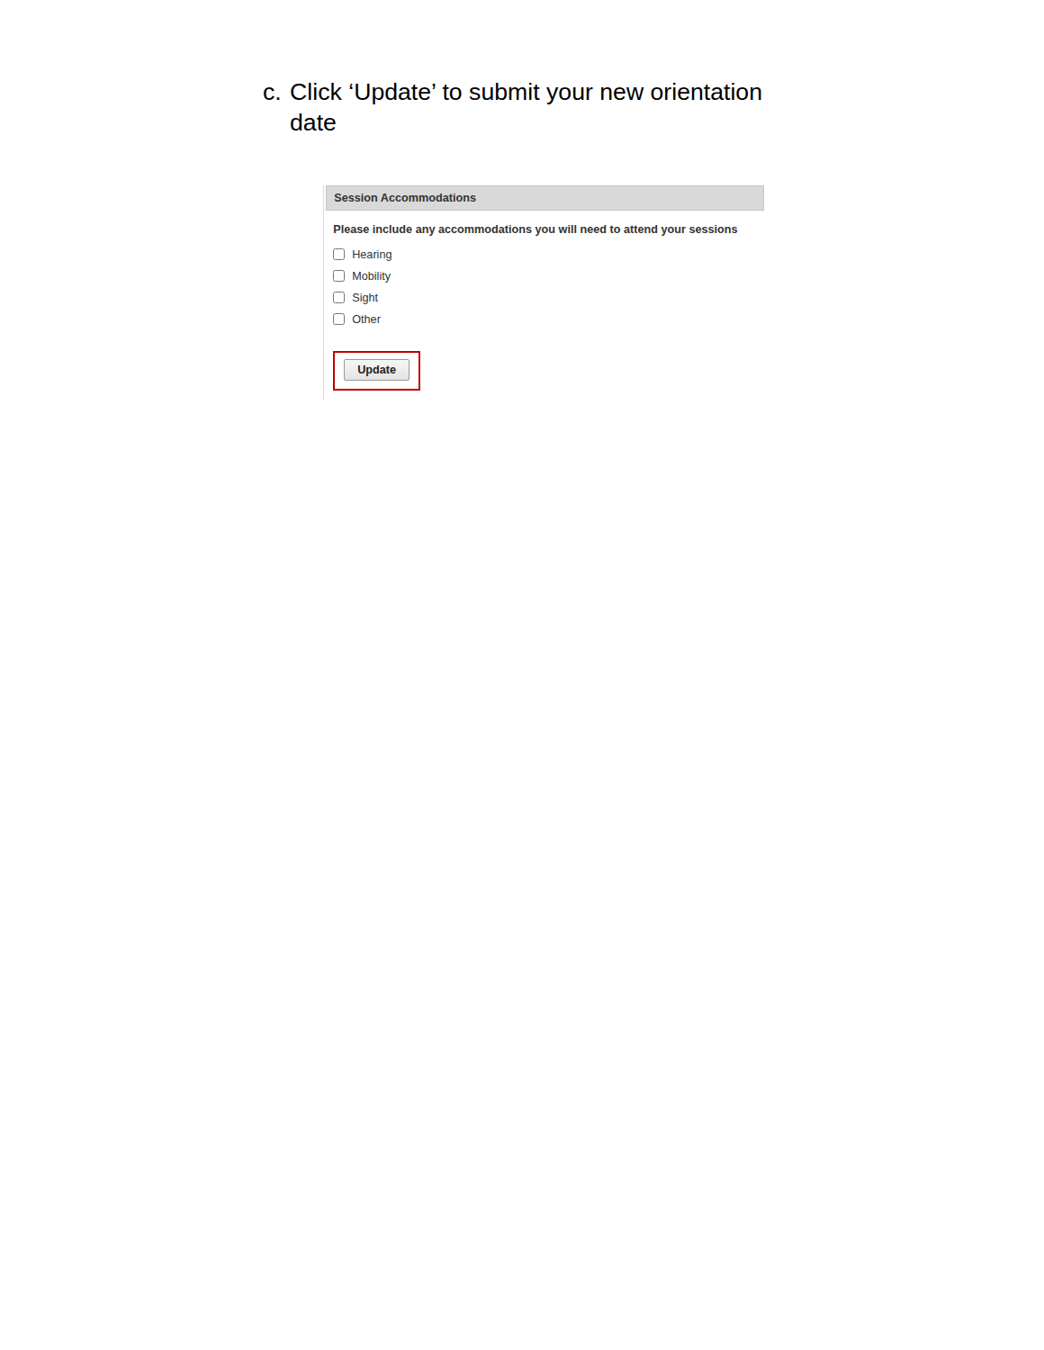c. Click ‘Update’ to submit your new orientation date
Session Accommodations
Please include any accommodations you will need to attend your sessions
Hearing
Mobility
Sight
Other
Update